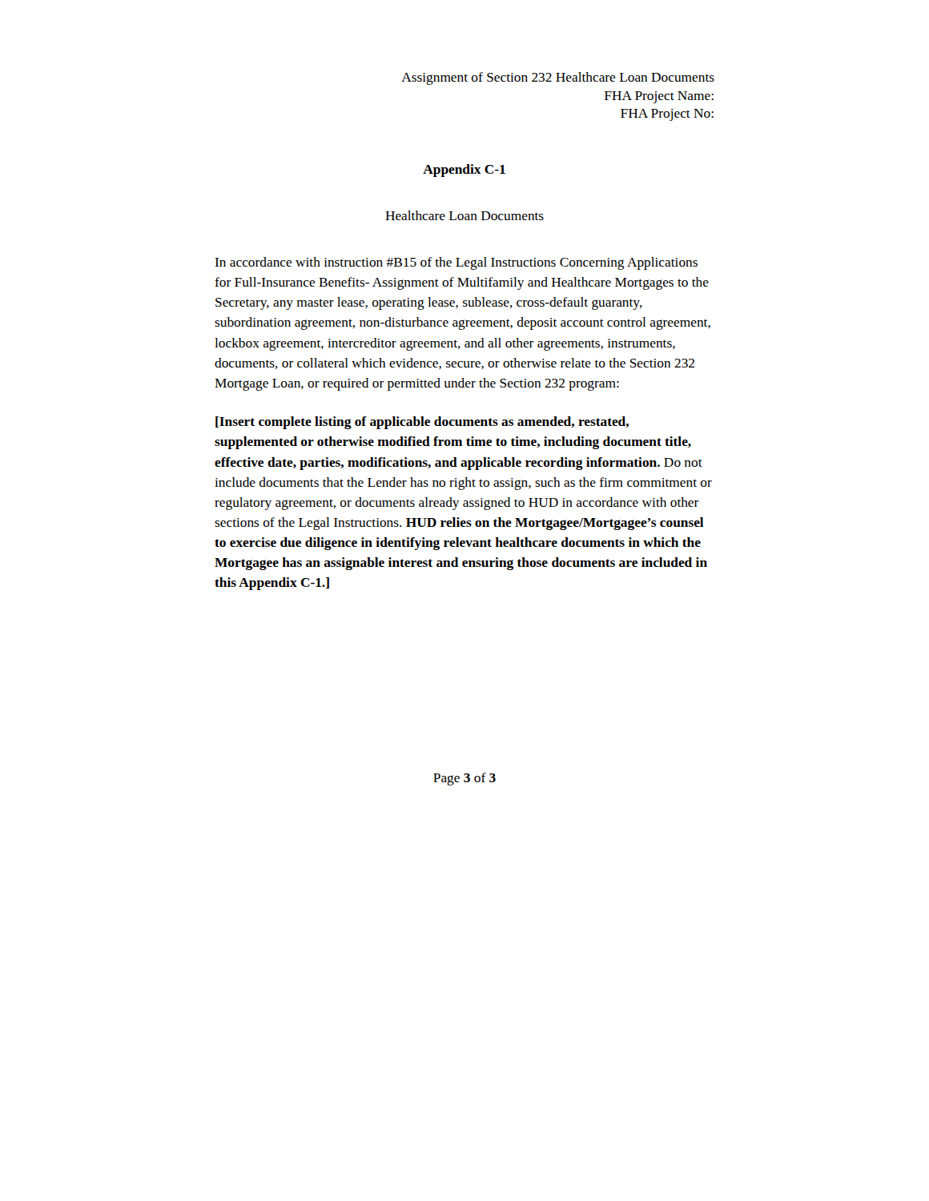Assignment of Section 232 Healthcare Loan Documents FHA Project Name: FHA Project No:
Appendix C-1
Healthcare Loan Documents
In accordance with instruction #B15 of the Legal Instructions Concerning Applications for Full-Insurance Benefits- Assignment of Multifamily and Healthcare Mortgages to the Secretary, any master lease, operating lease, sublease, cross-default guaranty, subordination agreement, non-disturbance agreement, deposit account control agreement, lockbox agreement, intercreditor agreement, and all other agreements, instruments, documents, or collateral which evidence, secure, or otherwise relate to the Section 232 Mortgage Loan, or required or permitted under the Section 232 program:
[Insert complete listing of applicable documents as amended, restated, supplemented or otherwise modified from time to time, including document title, effective date, parties, modifications, and applicable recording information. Do not include documents that the Lender has no right to assign, such as the firm commitment or regulatory agreement, or documents already assigned to HUD in accordance with other sections of the Legal Instructions. HUD relies on the Mortgagee/Mortgagee’s counsel to exercise due diligence in identifying relevant healthcare documents in which the Mortgagee has an assignable interest and ensuring those documents are included in this Appendix C-1.]
Page 3 of 3